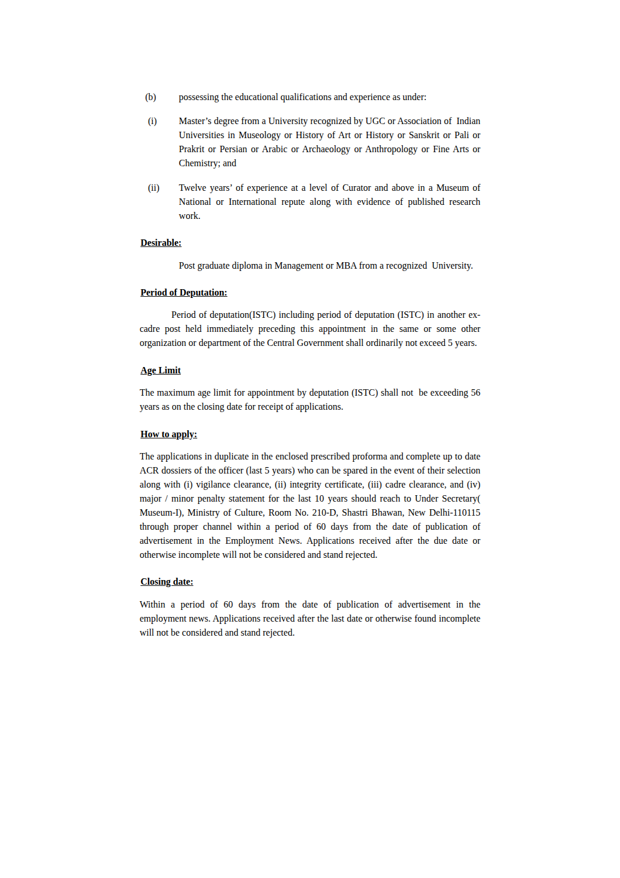(b)
possessing the educational qualifications and experience as under:
(i)
Master’s degree from a University recognized by UGC or Association of Indian Universities in Museology or History of Art or History or Sanskrit or Pali or Prakrit or Persian or Arabic or Archaeology or Anthropology or Fine Arts or Chemistry; and
(ii)
Twelve years’ of experience at a level of Curator and above in a Museum of National or International repute along with evidence of published research work.
Desirable:
Post graduate diploma in Management or MBA from a recognized University.
Period of Deputation:
Period of deputation(ISTC) including period of deputation (ISTC) in another ex-cadre post held immediately preceding this appointment in the same or some other organization or department of the Central Government shall ordinarily not exceed 5 years.
Age Limit
The maximum age limit for appointment by deputation (ISTC) shall not be exceeding 56 years as on the closing date for receipt of applications.
How to apply:
The applications in duplicate in the enclosed prescribed proforma and complete up to date ACR dossiers of the officer (last 5 years) who can be spared in the event of their selection along with (i) vigilance clearance, (ii) integrity certificate, (iii) cadre clearance, and (iv) major / minor penalty statement for the last 10 years should reach to Under Secretary( Museum-I), Ministry of Culture, Room No. 210-D, Shastri Bhawan, New Delhi-110115 through proper channel within a period of 60 days from the date of publication of advertisement in the Employment News. Applications received after the due date or otherwise incomplete will not be considered and stand rejected.
Closing date:
Within a period of 60 days from the date of publication of advertisement in the employment news. Applications received after the last date or otherwise found incomplete will not be considered and stand rejected.